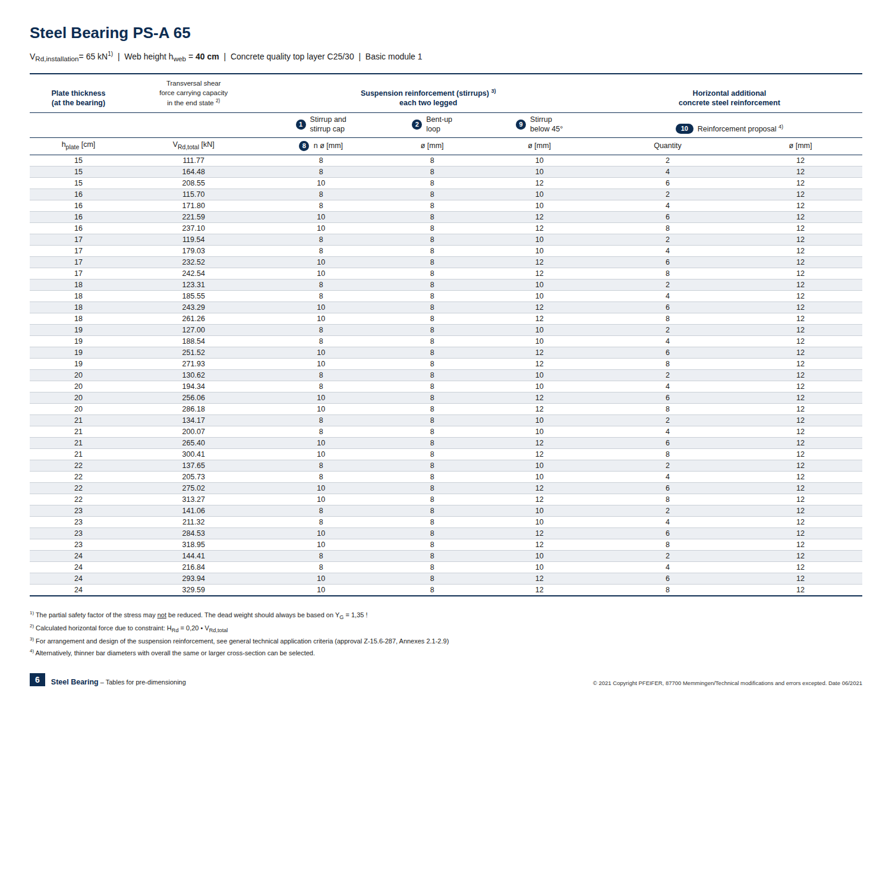Steel Bearing PS-A 65
VRd,installation= 65 kN1) | Web height hweb = 40 cm | Concrete quality top layer C25/30 | Basic module 1
| Plate thickness (at the bearing) | Transversal shear force carrying capacity in the end state 2) | Suspension reinforcement (stirrups) 3) each two legged | Horizontal additional concrete steel reinforcement |
| --- | --- | --- | --- |
| | | 1 Stirrup and stirrup cap | 2 Bent-up loop | 9 Stirrup below 45° | 10 Reinforcement proposal 4) |
| h plate [cm] | V Rd,total [kN] | 8 n ø [mm] | ø [mm] | ø [mm] | Quantity | ø [mm] |
| 15 | 111.77 | 8 | 8 | 10 | 2 | 12 |
| 15 | 164.48 | 8 | 8 | 10 | 4 | 12 |
| 15 | 208.55 | 10 | 8 | 12 | 6 | 12 |
| 16 | 115.70 | 8 | 8 | 10 | 2 | 12 |
| 16 | 171.80 | 8 | 8 | 10 | 4 | 12 |
| 16 | 221.59 | 10 | 8 | 12 | 6 | 12 |
| 16 | 237.10 | 10 | 8 | 12 | 8 | 12 |
| 17 | 119.54 | 8 | 8 | 10 | 2 | 12 |
| 17 | 179.03 | 8 | 8 | 10 | 4 | 12 |
| 17 | 232.52 | 10 | 8 | 12 | 6 | 12 |
| 17 | 242.54 | 10 | 8 | 12 | 8 | 12 |
| 18 | 123.31 | 8 | 8 | 10 | 2 | 12 |
| 18 | 185.55 | 8 | 8 | 10 | 4 | 12 |
| 18 | 243.29 | 10 | 8 | 12 | 6 | 12 |
| 18 | 261.26 | 10 | 8 | 12 | 8 | 12 |
| 19 | 127.00 | 8 | 8 | 10 | 2 | 12 |
| 19 | 188.54 | 8 | 8 | 10 | 4 | 12 |
| 19 | 251.52 | 10 | 8 | 12 | 6 | 12 |
| 19 | 271.93 | 10 | 8 | 12 | 8 | 12 |
| 20 | 130.62 | 8 | 8 | 10 | 2 | 12 |
| 20 | 194.34 | 8 | 8 | 10 | 4 | 12 |
| 20 | 256.06 | 10 | 8 | 12 | 6 | 12 |
| 20 | 286.18 | 10 | 8 | 12 | 8 | 12 |
| 21 | 134.17 | 8 | 8 | 10 | 2 | 12 |
| 21 | 200.07 | 8 | 8 | 10 | 4 | 12 |
| 21 | 265.40 | 10 | 8 | 12 | 6 | 12 |
| 21 | 300.41 | 10 | 8 | 12 | 8 | 12 |
| 22 | 137.65 | 8 | 8 | 10 | 2 | 12 |
| 22 | 205.73 | 8 | 8 | 10 | 4 | 12 |
| 22 | 275.02 | 10 | 8 | 12 | 6 | 12 |
| 22 | 313.27 | 10 | 8 | 12 | 8 | 12 |
| 23 | 141.06 | 8 | 8 | 10 | 2 | 12 |
| 23 | 211.32 | 8 | 8 | 10 | 4 | 12 |
| 23 | 284.53 | 10 | 8 | 12 | 6 | 12 |
| 23 | 318.95 | 10 | 8 | 12 | 8 | 12 |
| 24 | 144.41 | 8 | 8 | 10 | 2 | 12 |
| 24 | 216.84 | 8 | 8 | 10 | 4 | 12 |
| 24 | 293.94 | 10 | 8 | 12 | 6 | 12 |
| 24 | 329.59 | 10 | 8 | 12 | 8 | 12 |
1) The partial safety factor of the stress may not be reduced. The dead weight should always be based on YG = 1,35 !
2) Calculated horizontal force due to constraint: HRd = 0,20 • VRd,total
3) For arrangement and design of the suspension reinforcement, see general technical application criteria (approval Z-15.6-287, Annexes 2.1-2.9)
4) Alternatively, thinner bar diameters with overall the same or larger cross-section can be selected.
6
Steel Bearing – Tables for pre-dimensioning
© 2021 Copyright PFEIFER, 87700 Memmingen/Technical modifications and errors excepted. Date 06/2021